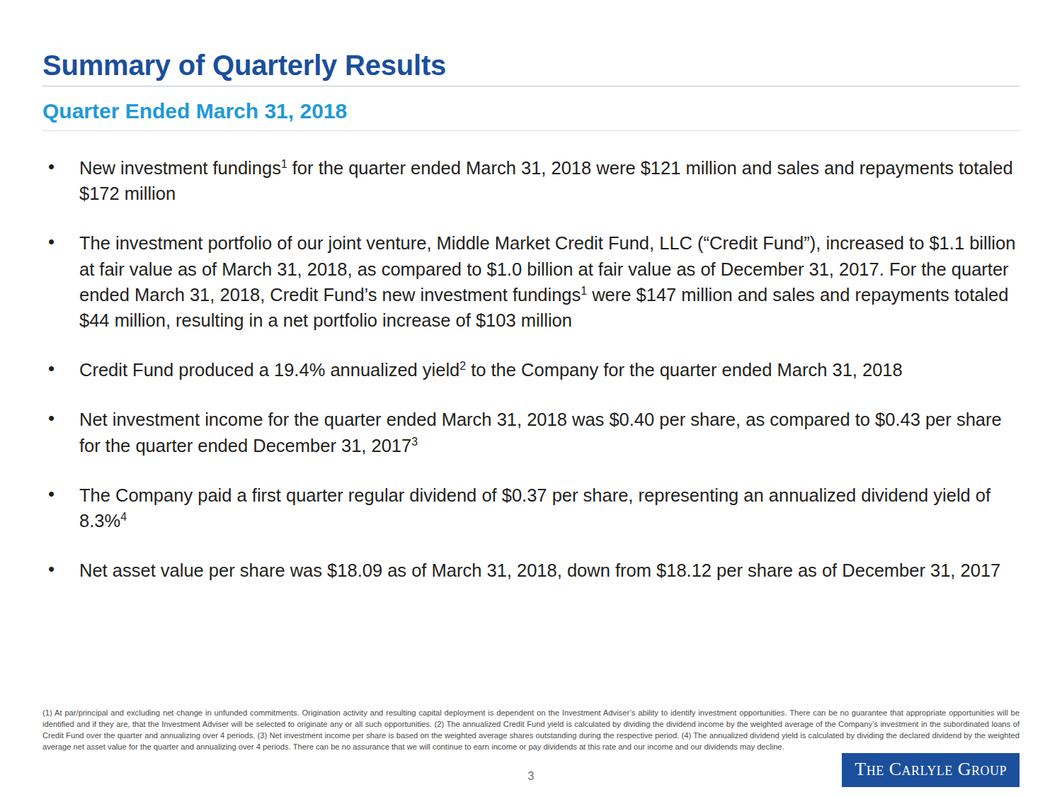Summary of Quarterly Results
Quarter Ended March 31, 2018
New investment fundings1 for the quarter ended March 31, 2018 were $121 million and sales and repayments totaled $172 million
The investment portfolio of our joint venture, Middle Market Credit Fund, LLC (“Credit Fund”), increased to $1.1 billion at fair value as of March 31, 2018, as compared to $1.0 billion at fair value as of December 31, 2017. For the quarter ended March 31, 2018, Credit Fund’s new investment fundings1 were $147 million and sales and repayments totaled $44 million, resulting in a net portfolio increase of $103 million
Credit Fund produced a 19.4% annualized yield2 to the Company for the quarter ended March 31, 2018
Net investment income for the quarter ended March 31, 2018 was $0.40 per share, as compared to $0.43 per share for the quarter ended December 31, 20173
The Company paid a first quarter regular dividend of $0.37 per share, representing an annualized dividend yield of 8.3%4
Net asset value per share was $18.09 as of March 31, 2018, down from $18.12 per share as of December 31, 2017
(1) At par/principal and excluding net change in unfunded commitments. Origination activity and resulting capital deployment is dependent on the Investment Adviser’s ability to identify investment opportunities. There can be no guarantee that appropriate opportunities will be identified and if they are, that the Investment Adviser will be selected to originate any or all such opportunities. (2) The annualized Credit Fund yield is calculated by dividing the dividend income by the weighted average of the Company’s investment in the subordinated loans of Credit Fund over the quarter and annualizing over 4 periods. (3) Net investment income per share is based on the weighted average shares outstanding during the respective period. (4) The annualized dividend yield is calculated by dividing the declared dividend by the weighted average net asset value for the quarter and annualizing over 4 periods. There can be no assurance that we will continue to earn income or pay dividends at this rate and our income and our dividends may decline.
3
The Carlyle Group